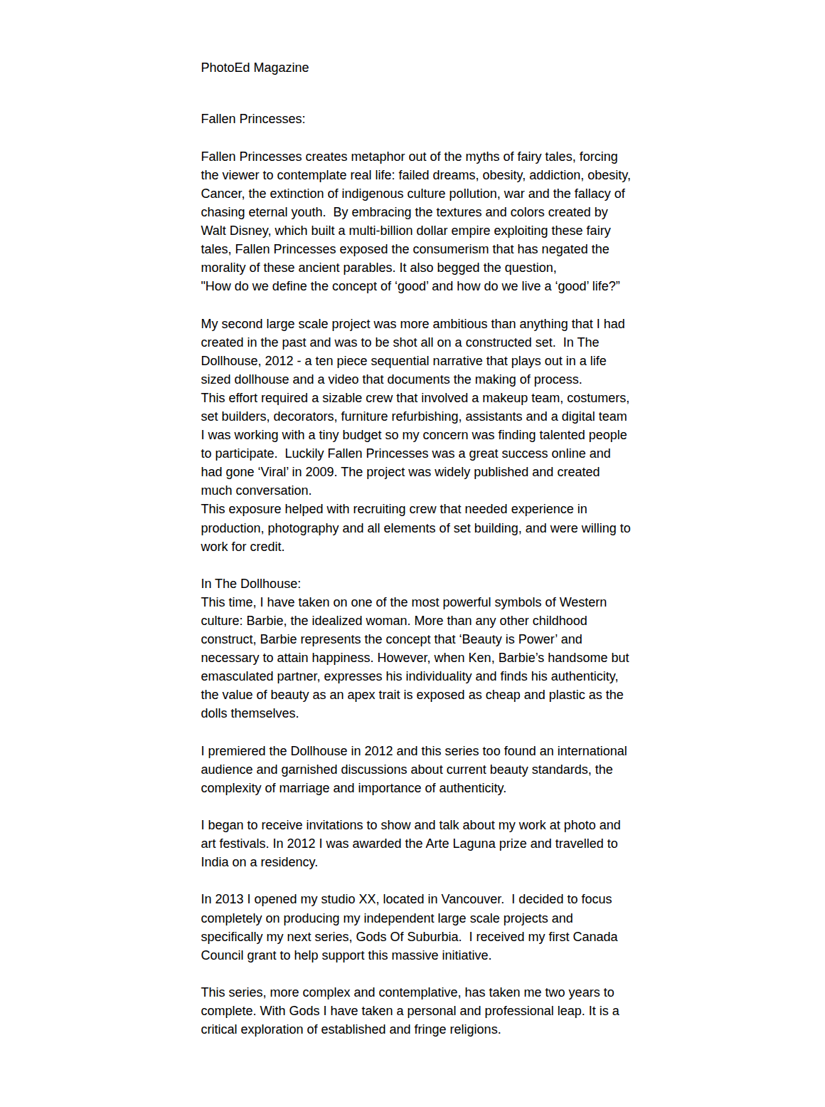PhotoEd Magazine
Fallen Princesses:
Fallen Princesses creates metaphor out of the myths of fairy tales, forcing the viewer to contemplate real life: failed dreams, obesity, addiction, obesity, Cancer, the extinction of indigenous culture pollution, war and the fallacy of chasing eternal youth. By embracing the textures and colors created by Walt Disney, which built a multi-billion dollar empire exploiting these fairy tales, Fallen Princesses exposed the consumerism that has negated the morality of these ancient parables. It also begged the question,
"How do we define the concept of ‘good’ and how do we live a ‘good’ life?”
My second large scale project was more ambitious than anything that I had created in the past and was to be shot all on a constructed set. In The Dollhouse, 2012 - a ten piece sequential narrative that plays out in a life sized dollhouse and a video that documents the making of process.
This effort required a sizable crew that involved a makeup team, costumers, set builders, decorators, furniture refurbishing, assistants and a digital team I was working with a tiny budget so my concern was finding talented people to participate. Luckily Fallen Princesses was a great success online and had gone ‘Viral’ in 2009. The project was widely published and created much conversation.
This exposure helped with recruiting crew that needed experience in production, photography and all elements of set building, and were willing to work for credit.
In The Dollhouse:
This time, I have taken on one of the most powerful symbols of Western culture: Barbie, the idealized woman. More than any other childhood construct, Barbie represents the concept that ‘Beauty is Power’ and necessary to attain happiness. However, when Ken, Barbie’s handsome but emasculated partner, expresses his individuality and finds his authenticity, the value of beauty as an apex trait is exposed as cheap and plastic as the dolls themselves.
I premiered the Dollhouse in 2012 and this series too found an international audience and garnished discussions about current beauty standards, the complexity of marriage and importance of authenticity.
I began to receive invitations to show and talk about my work at photo and art festivals. In 2012 I was awarded the Arte Laguna prize and travelled to India on a residency.
In 2013 I opened my studio XX, located in Vancouver. I decided to focus completely on producing my independent large scale projects and specifically my next series, Gods Of Suburbia. I received my first Canada Council grant to help support this massive initiative.
This series, more complex and contemplative, has taken me two years to complete. With Gods I have taken a personal and professional leap. It is a critical exploration of established and fringe religions.